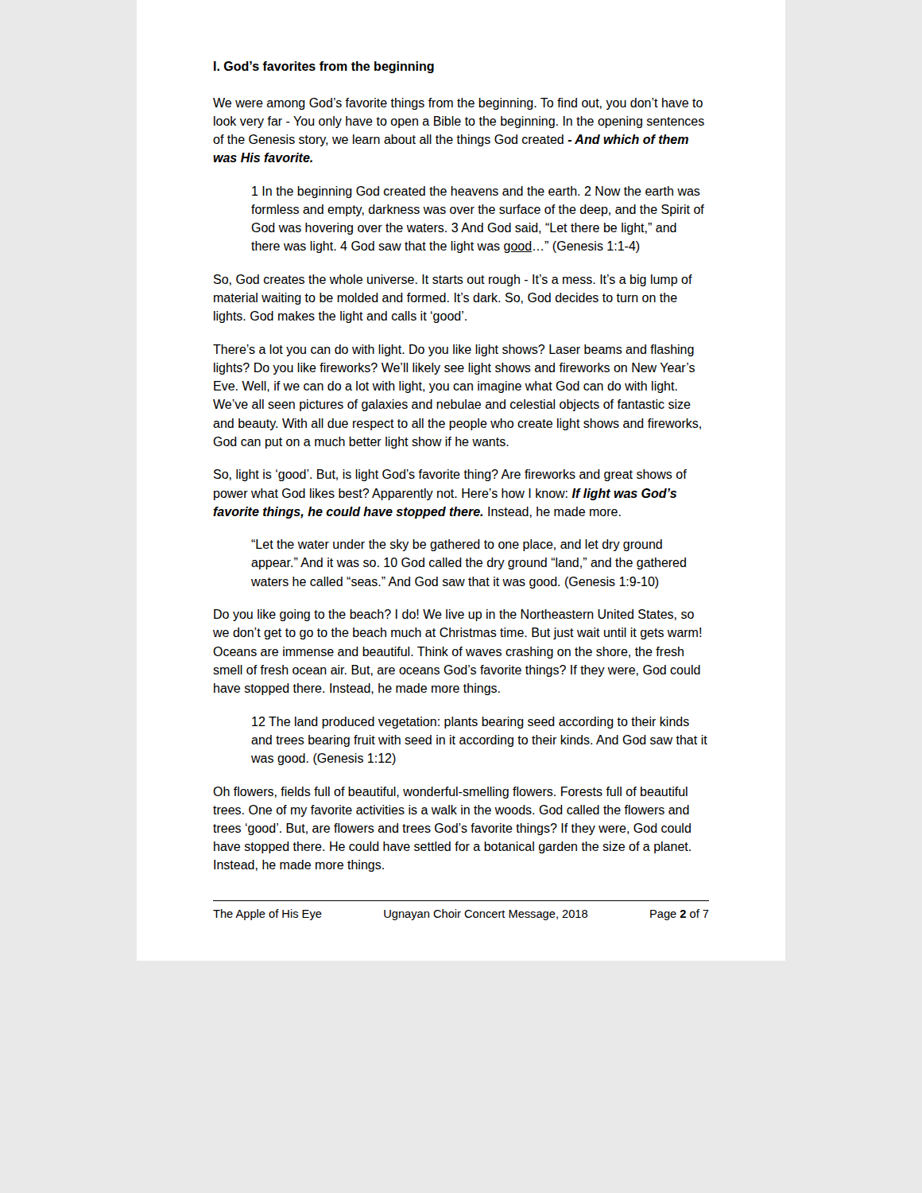I. God’s favorites from the beginning
We were among God’s favorite things from the beginning. To find out, you don’t have to look very far - You only have to open a Bible to the beginning. In the opening sentences of the Genesis story, we learn about all the things God created - And which of them was His favorite.
1 In the beginning God created the heavens and the earth. 2 Now the earth was formless and empty, darkness was over the surface of the deep, and the Spirit of God was hovering over the waters. 3 And God said, “Let there be light,” and there was light. 4 God saw that the light was good…” (Genesis 1:1-4)
So, God creates the whole universe. It starts out rough - It’s a mess. It’s a big lump of material waiting to be molded and formed. It’s dark. So, God decides to turn on the lights. God makes the light and calls it ‘good’.
There’s a lot you can do with light. Do you like light shows? Laser beams and flashing lights? Do you like fireworks? We’ll likely see light shows and fireworks on New Year’s Eve. Well, if we can do a lot with light, you can imagine what God can do with light. We’ve all seen pictures of galaxies and nebulae and celestial objects of fantastic size and beauty. With all due respect to all the people who create light shows and fireworks, God can put on a much better light show if he wants.
So, light is ‘good’. But, is light God’s favorite thing? Are fireworks and great shows of power what God likes best? Apparently not. Here’s how I know: If light was God’s favorite things, he could have stopped there. Instead, he made more.
“Let the water under the sky be gathered to one place, and let dry ground appear.” And it was so. 10 God called the dry ground “land,” and the gathered waters he called “seas.” And God saw that it was good. (Genesis 1:9-10)
Do you like going to the beach? I do! We live up in the Northeastern United States, so we don’t get to go to the beach much at Christmas time. But just wait until it gets warm! Oceans are immense and beautiful. Think of waves crashing on the shore, the fresh smell of fresh ocean air. But, are oceans God’s favorite things? If they were, God could have stopped there. Instead, he made more things.
12 The land produced vegetation: plants bearing seed according to their kinds and trees bearing fruit with seed in it according to their kinds. And God saw that it was good. (Genesis 1:12)
Oh flowers, fields full of beautiful, wonderful-smelling flowers. Forests full of beautiful trees. One of my favorite activities is a walk in the woods. God called the flowers and trees ‘good’. But, are flowers and trees God’s favorite things? If they were, God could have stopped there. He could have settled for a botanical garden the size of a planet. Instead, he made more things.
The Apple of His Eye Ugnayan Choir Concert Message, 2018 Page 2 of 7